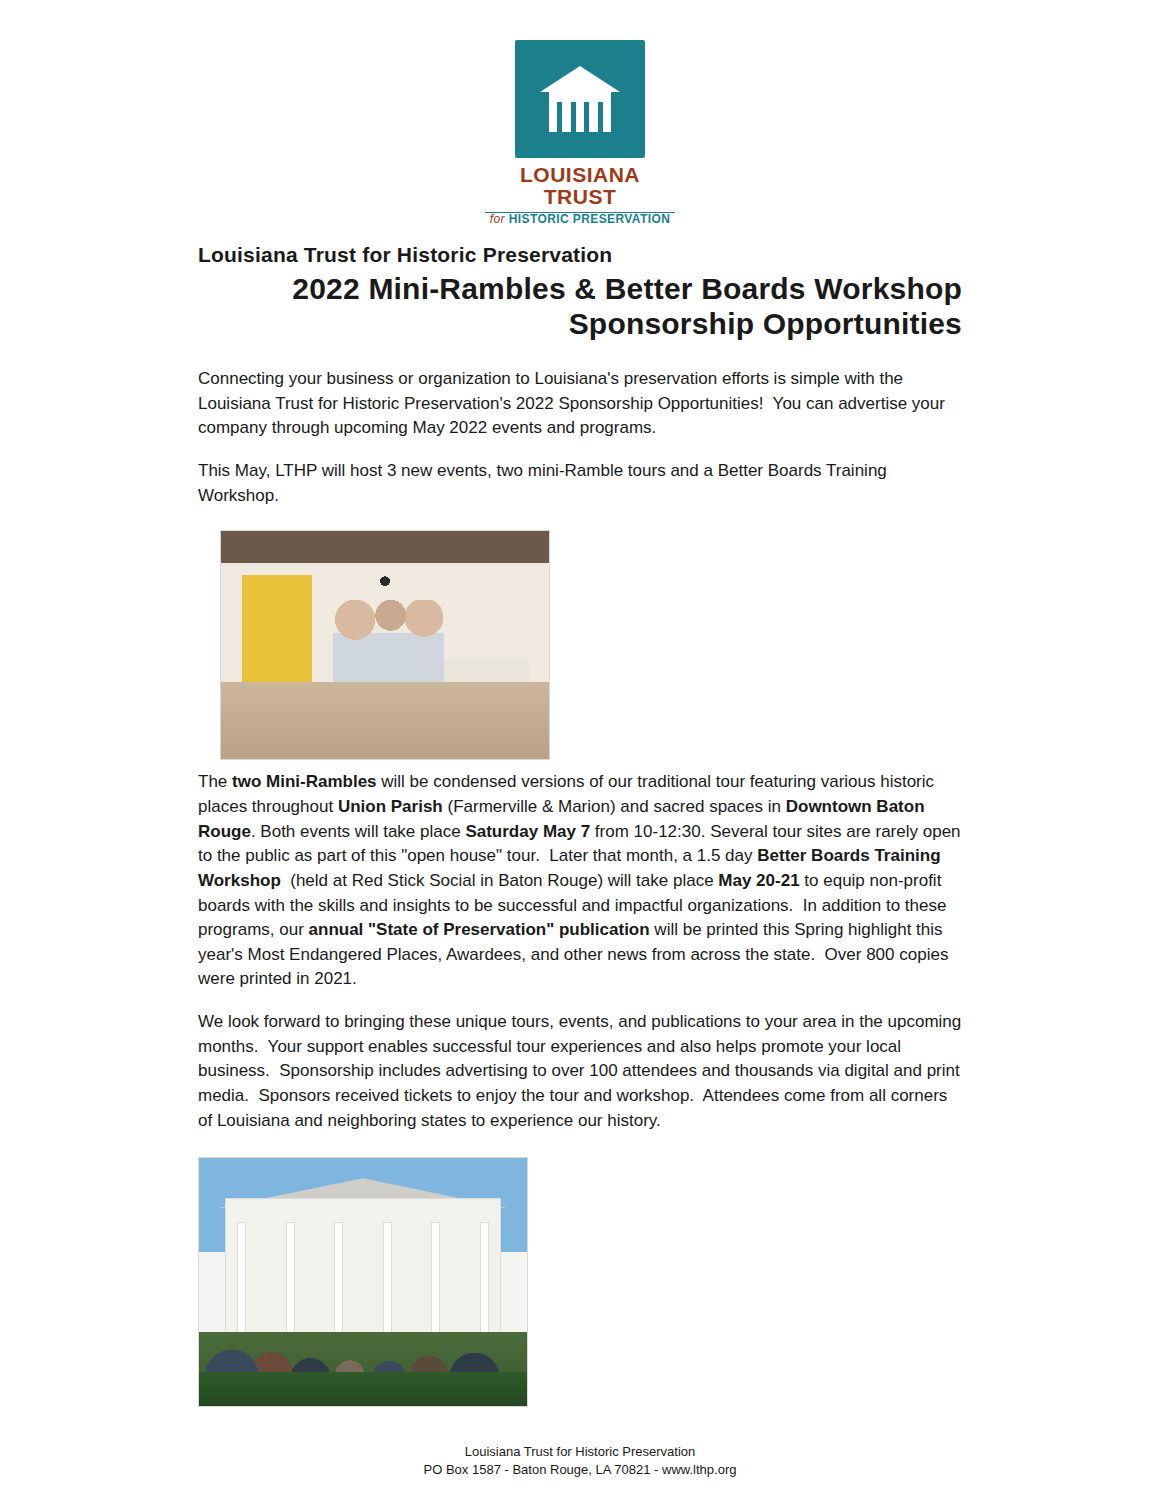LOUISIANA TRUST
for HISTORIC PRESERVATION
Louisiana Trust for Historic Preservation
2022 Mini-Rambles & Better Boards Workshop
Sponsorship Opportunities
Connecting your business or organization to Louisiana's preservation efforts is simple with the Louisiana Trust for Historic Preservation's 2022 Sponsorship Opportunities! You can advertise your company through upcoming May 2022 events and programs.
This May, LTHP will host 3 new events, two mini-Ramble tours and a Better Boards Training Workshop.
The two Mini-Rambles will be condensed versions of our traditional tour featuring various historic places throughout Union Parish (Farmerville & Marion) and sacred spaces in Downtown Baton Rouge. Both events will take place Saturday May 7 from 10-12:30. Several tour sites are rarely open to the public as part of this "open house" tour. Later that month, a 1.5 day Better Boards Training Workshop (held at Red Stick Social in Baton Rouge) will take place May 20-21 to equip non-profit boards with the skills and insights to be successful and impactful organizations. In addition to these programs, our annual "State of Preservation" publication will be printed this Spring highlight this year's Most Endangered Places, Awardees, and other news from across the state. Over 800 copies were printed in 2021.
We look forward to bringing these unique tours, events, and publications to your area in the upcoming months. Your support enables successful tour experiences and also helps promote your local business. Sponsorship includes advertising to over 100 attendees and thousands via digital and print media. Sponsors received tickets to enjoy the tour and workshop. Attendees come from all corners of Louisiana and neighboring states to experience our history.
Louisiana Trust for Historic Preservation
PO Box 1587 - Baton Rouge, LA 70821 - www.lthp.org